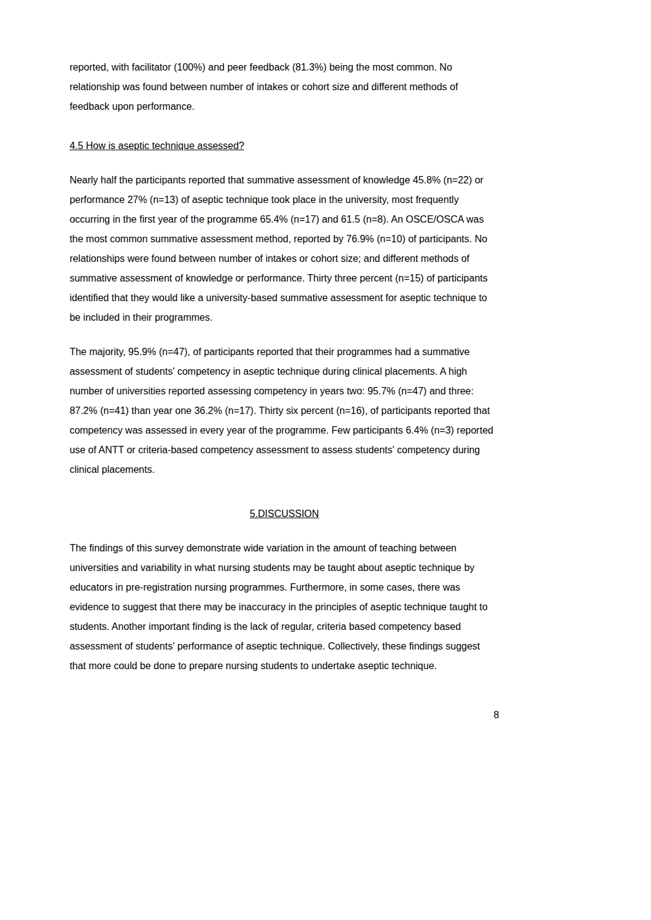reported, with facilitator (100%) and peer feedback (81.3%) being the most common. No relationship was found between number of intakes or cohort size and different methods of feedback upon performance.
4.5 How is aseptic technique assessed?
Nearly half the participants reported that summative assessment of knowledge 45.8% (n=22) or performance 27% (n=13) of aseptic technique took place in the university, most frequently occurring in the first year of the programme 65.4% (n=17) and 61.5 (n=8). An OSCE/OSCA was the most common summative assessment method, reported by 76.9% (n=10) of participants. No relationships were found between number of intakes or cohort size; and different methods of summative assessment of knowledge or performance. Thirty three percent (n=15) of participants identified that they would like a university-based summative assessment for aseptic technique to be included in their programmes.
The majority, 95.9% (n=47), of participants reported that their programmes had a summative assessment of students' competency in aseptic technique during clinical placements. A high number of universities reported assessing competency in years two: 95.7% (n=47) and three: 87.2% (n=41) than year one 36.2% (n=17). Thirty six percent (n=16), of participants reported that competency was assessed in every year of the programme. Few participants 6.4% (n=3) reported use of ANTT or criteria-based competency assessment to assess students' competency during clinical placements.
5.DISCUSSION
The findings of this survey demonstrate wide variation in the amount of teaching between universities and variability in what nursing students may be taught about aseptic technique by educators in pre-registration nursing programmes. Furthermore, in some cases, there was evidence to suggest that there may be inaccuracy in the principles of aseptic technique taught to students. Another important finding is the lack of regular, criteria based competency based assessment of students' performance of aseptic technique. Collectively, these findings suggest that more could be done to prepare nursing students to undertake aseptic technique.
8